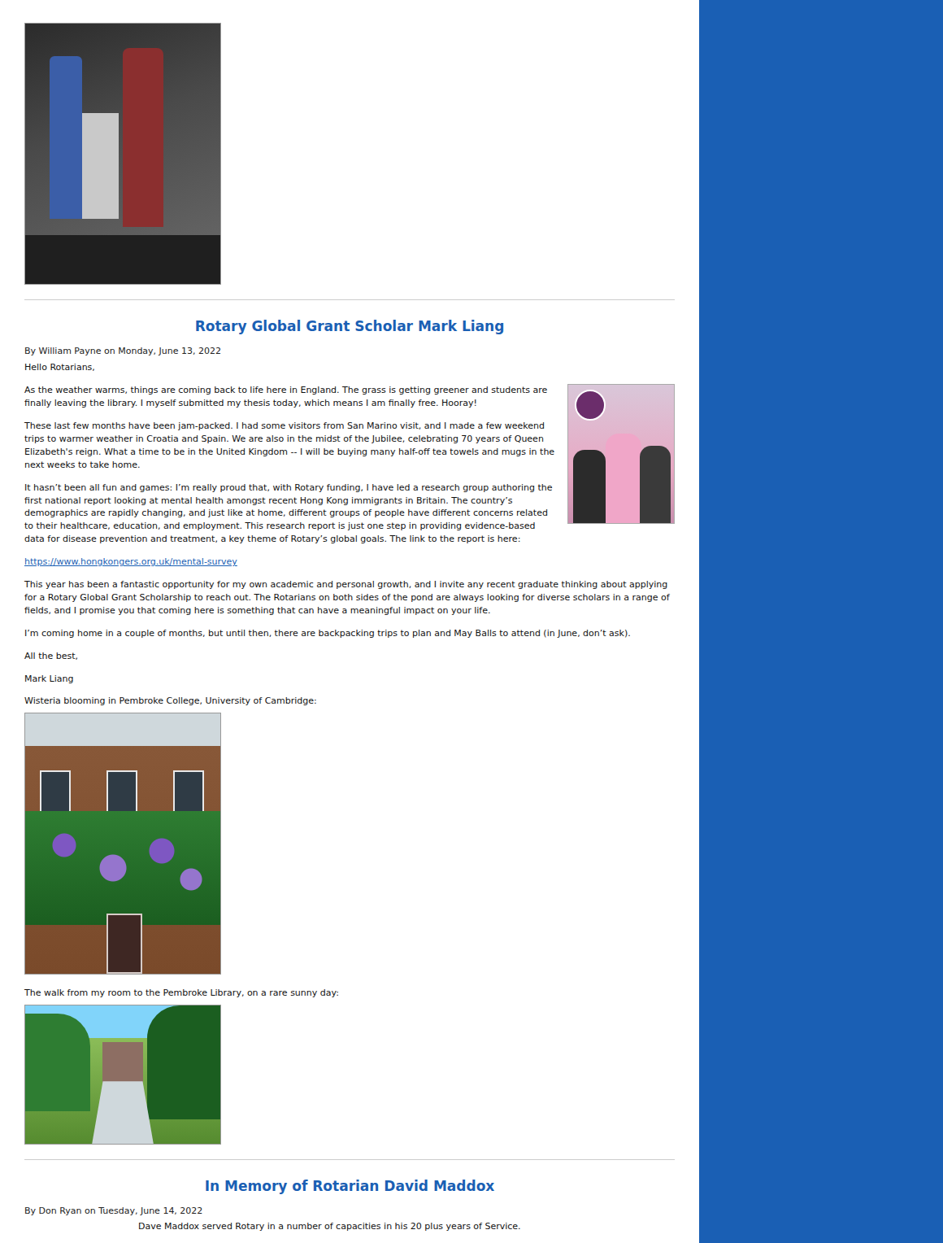Rotary Global Grant Scholar Mark Liang
By William Payne on Monday, June 13, 2022
Hello Rotarians,
As the weather warms, things are coming back to life here in England. The grass is getting greener and students are finally leaving the library. I myself submitted my thesis today, which means I am finally free. Hooray!
These last few months have been jam-packed. I had some visitors from San Marino visit, and I made a few weekend trips to warmer weather in Croatia and Spain. We are also in the midst of the Jubilee, celebrating 70 years of Queen Elizabeth's reign. What a time to be in the United Kingdom -- I will be buying many half-off tea towels and mugs in the next weeks to take home.
It hasn’t been all fun and games: I’m really proud that, with Rotary funding, I have led a research group authoring the first national report looking at mental health amongst recent Hong Kong immigrants in Britain. The country’s demographics are rapidly changing, and just like at home, different groups of people have different concerns related to their healthcare, education, and employment. This research report is just one step in providing evidence-based data for disease prevention and treatment, a key theme of Rotary’s global goals. The link to the report is here:
https://www.hongkongers.org.uk/mental-survey
This year has been a fantastic opportunity for my own academic and personal growth, and I invite any recent graduate thinking about applying for a Rotary Global Grant Scholarship to reach out. The Rotarians on both sides of the pond are always looking for diverse scholars in a range of fields, and I promise you that coming here is something that can have a meaningful impact on your life.
I’m coming home in a couple of months, but until then, there are backpacking trips to plan and May Balls to attend (in June, don’t ask).
All the best,
Mark Liang
Wisteria blooming in Pembroke College, University of Cambridge:
The walk from my room to the Pembroke Library, on a rare sunny day:
In Memory of Rotarian David Maddox
By Don Ryan on Tuesday, June 14, 2022
Dave Maddox served Rotary in a number of capacities in his 20 plus years of Service.